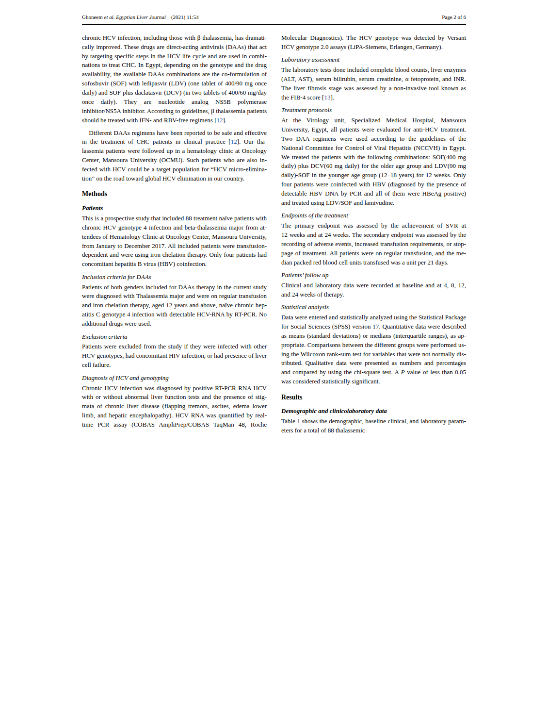Ghoneem et al. Egyptian Liver Journal (2021) 11:54
Page 2 of 6
chronic HCV infection, including those with β thalassemia, has dramatically improved. These drugs are direct-acting antivirals (DAAs) that act by targeting specific steps in the HCV life cycle and are used in combinations to treat CHC. In Egypt, depending on the genotype and the drug availability, the available DAAs combinations are the co-formulation of sofosbuvir (SOF) with ledipasvir (LDV) (one tablet of 400/90 mg once daily) and SOF plus daclatasvir (DCV) (in two tablets of 400/60 mg/day once daily). They are nucleotide analog NS5B polymerase inhibitor/NS5A inhibitor. According to guidelines, β thalassemia patients should be treated with IFN- and RBV-free regimens [12].
Different DAAs regimens have been reported to be safe and effective in the treatment of CHC patients in clinical practice [12]. Our thalassemia patients were followed up in a hematology clinic at Oncology Center, Mansoura University (OCMU). Such patients who are also infected with HCV could be a target population for “HCV micro-elimination” on the road toward global HCV elimination in our country.
Methods
Patients
This is a prospective study that included 88 treatment naïve patients with chronic HCV genotype 4 infection and beta-thalassemia major from attendees of Hematology Clinic at Oncology Center, Mansoura University, from January to December 2017. All included patients were transfusion-dependent and were using iron chelation therapy. Only four patients had concomitant hepatitis B virus (HBV) coinfection.
Inclusion criteria for DAAs
Patients of both genders included for DAAs therapy in the current study were diagnosed with Thalassemia major and were on regular transfusion and iron chelation therapy, aged 12 years and above, naïve chronic hepatitis C genotype 4 infection with detectable HCV-RNA by RT-PCR. No additional drugs were used.
Exclusion criteria
Patients were excluded from the study if they were infected with other HCV genotypes, had concomitant HIV infection, or had presence of liver cell failure.
Diagnosis of HCV and genotyping
Chronic HCV infection was diagnosed by positive RT-PCR RNA HCV with or without abnormal liver function tests and the presence of stigmata of chronic liver disease (flapping tremors, ascites, edema lower limb, and hepatic encephalopathy). HCV RNA was quantified by real-time PCR assay (COBAS AmpliPrep/COBAS TaqMan 48, Roche Molecular Diagnostics). The HCV genotype was detected by Versant HCV genotype 2.0 assays (LiPA-Siemens, Erlangen, Germany).
Laboratory assessment
The laboratory tests done included complete blood counts, liver enzymes (ALT, AST), serum bilirubin, serum creatinine, α fetoprotein, and INR. The liver fibrosis stage was assessed by a non-invasive tool known as the FIB-4 score [13].
Treatment protocols
At the Virology unit, Specialized Medical Hospital, Mansoura University, Egypt, all patients were evaluated for anti-HCV treatment. Two DAA regimens were used according to the guidelines of the National Committee for Control of Viral Hepatitis (NCCVH) in Egypt. We treated the patients with the following combinations: SOF(400 mg daily) plus DCV(60 mg daily) for the older age group and LDV(90 mg daily)-SOF in the younger age group (12–18 years) for 12 weeks. Only four patients were coinfected with HBV (diagnosed by the presence of detectable HBV DNA by PCR and all of them were HBeAg positive) and treated using LDV/SOF and lamivudine.
Endpoints of the treatment
The primary endpoint was assessed by the achievement of SVR at 12 weeks and at 24 weeks. The secondary endpoint was assessed by the recording of adverse events, increased transfusion requirements, or stoppage of treatment. All patients were on regular transfusion, and the median packed red blood cell units transfused was a unit per 21 days.
Patients’ follow up
Clinical and laboratory data were recorded at baseline and at 4, 8, 12, and 24 weeks of therapy.
Statistical analysis
Data were entered and statistically analyzed using the Statistical Package for Social Sciences (SPSS) version 17. Quantitative data were described as means (standard deviations) or medians (interquartile ranges), as appropriate. Comparisons between the different groups were performed using the Wilcoxon rank-sum test for variables that were not normally distributed. Qualitative data were presented as numbers and percentages and compared by using the chi-square test. A P value of less than 0.05 was considered statistically significant.
Results
Demographic and clinicolaboratory data
Table 1 shows the demographic, baseline clinical, and laboratory parameters for a total of 88 thalassemic